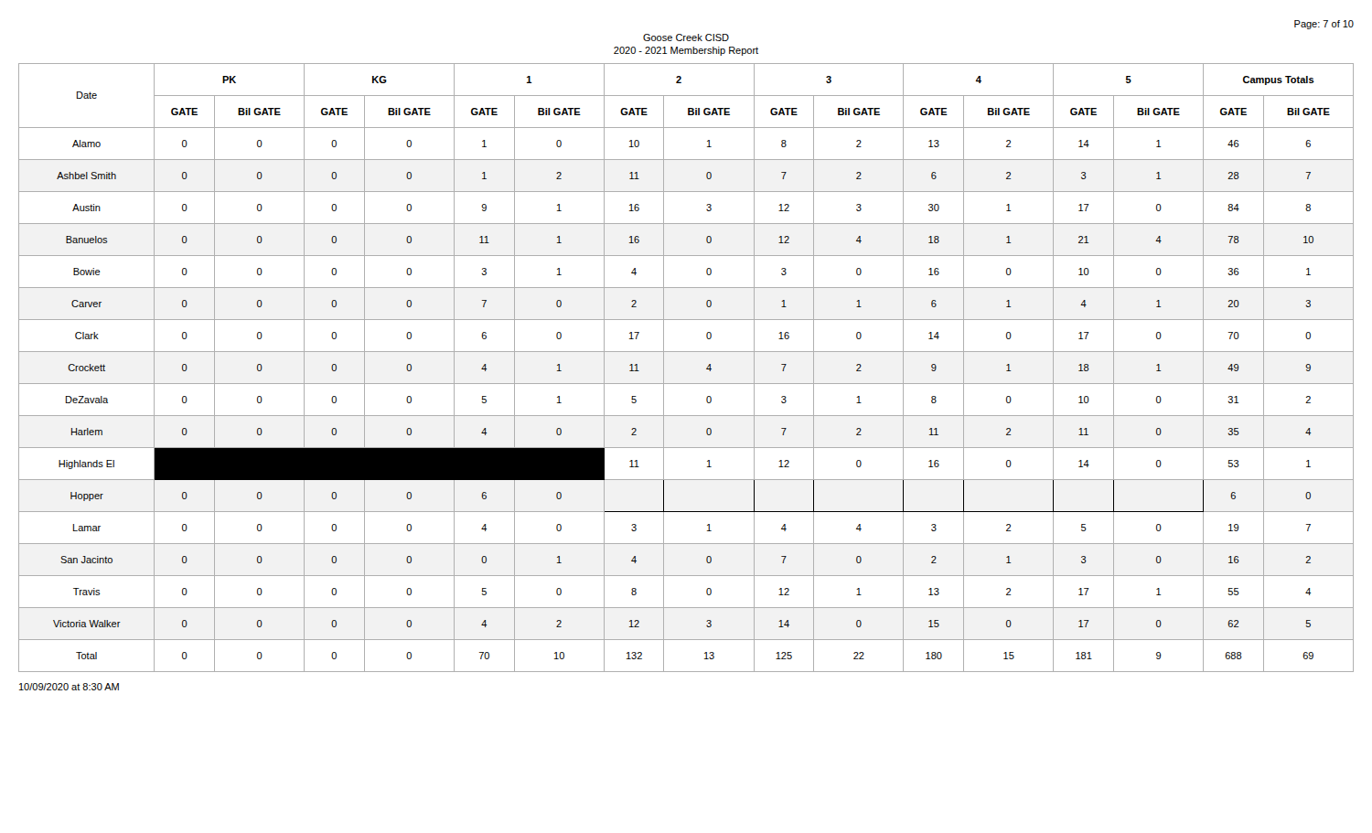Page: 7 of 10
Goose Creek CISD
2020 - 2021 Membership Report
| Date | PK | KG | 1 | 2 | 3 | 4 | 5 | Campus Totals |
| --- | --- | --- | --- | --- | --- | --- | --- | --- |
| GATE | Bil GATE | GATE | Bil GATE | GATE | Bil GATE | GATE | Bil GATE | GATE | Bil GATE | GATE | Bil GATE | GATE | Bil GATE | GATE | Bil GATE |
| Alamo | 0 | 0 | 0 | 0 | 1 | 0 | 10 | 1 | 8 | 2 | 13 | 2 | 14 | 1 | 46 | 6 |
| Ashbel Smith | 0 | 0 | 0 | 0 | 1 | 2 | 11 | 0 | 7 | 2 | 6 | 2 | 3 | 1 | 28 | 7 |
| Austin | 0 | 0 | 0 | 0 | 9 | 1 | 16 | 3 | 12 | 3 | 30 | 1 | 17 | 0 | 84 | 8 |
| Banuelos | 0 | 0 | 0 | 0 | 11 | 1 | 16 | 0 | 12 | 4 | 18 | 1 | 21 | 4 | 78 | 10 |
| Bowie | 0 | 0 | 0 | 0 | 3 | 1 | 4 | 0 | 3 | 0 | 16 | 0 | 10 | 0 | 36 | 1 |
| Carver | 0 | 0 | 0 | 0 | 7 | 0 | 2 | 0 | 1 | 1 | 6 | 1 | 4 | 1 | 20 | 3 |
| Clark | 0 | 0 | 0 | 0 | 6 | 0 | 17 | 0 | 16 | 0 | 14 | 0 | 17 | 0 | 70 | 0 |
| Crockett | 0 | 0 | 0 | 0 | 4 | 1 | 11 | 4 | 7 | 2 | 9 | 1 | 18 | 1 | 49 | 9 |
| DeZavala | 0 | 0 | 0 | 0 | 5 | 1 | 5 | 0 | 3 | 1 | 8 | 0 | 10 | 0 | 31 | 2 |
| Harlem | 0 | 0 | 0 | 0 | 4 | 0 | 2 | 0 | 7 | 2 | 11 | 2 | 11 | 0 | 35 | 4 |
| Highlands El | | | | | | | 11 | 1 | 12 | 0 | 16 | 0 | 14 | 0 | 53 | 1 |
| Hopper | 0 | 0 | 0 | 0 | 6 | 0 | | | | | | | | | 6 | 0 |
| Lamar | 0 | 0 | 0 | 0 | 4 | 0 | 3 | 1 | 4 | 4 | 3 | 2 | 5 | 0 | 19 | 7 |
| San Jacinto | 0 | 0 | 0 | 0 | 0 | 1 | 4 | 0 | 7 | 0 | 2 | 1 | 3 | 0 | 16 | 2 |
| Travis | 0 | 0 | 0 | 0 | 5 | 0 | 8 | 0 | 12 | 1 | 13 | 2 | 17 | 1 | 55 | 4 |
| Victoria Walker | 0 | 0 | 0 | 0 | 4 | 2 | 12 | 3 | 14 | 0 | 15 | 0 | 17 | 0 | 62 | 5 |
| Total | 0 | 0 | 0 | 0 | 70 | 10 | 132 | 13 | 125 | 22 | 180 | 15 | 181 | 9 | 688 | 69 |
10/09/2020 at 8:30 AM